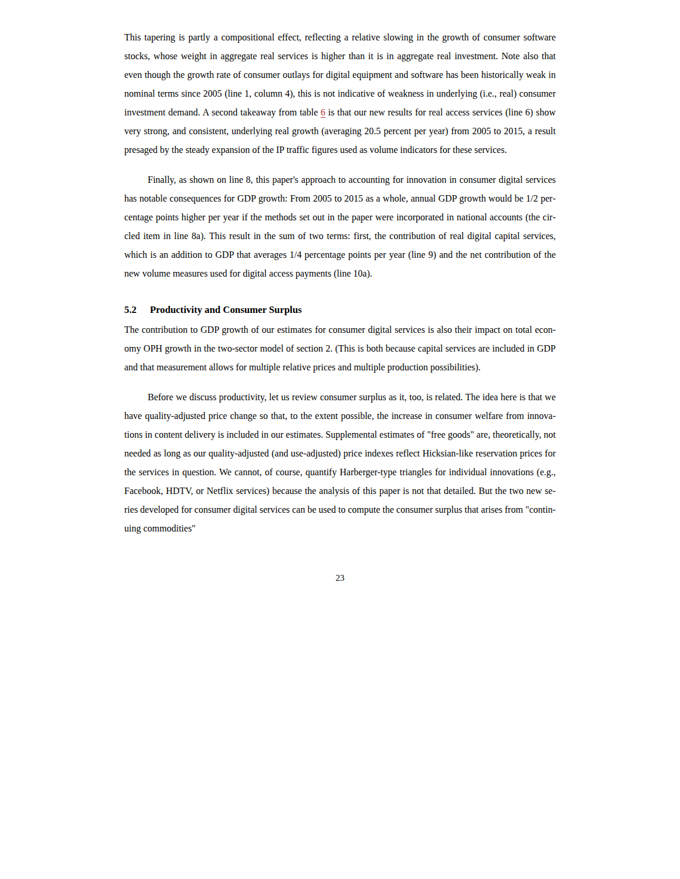This tapering is partly a compositional effect, reflecting a relative slowing in the growth of consumer software stocks, whose weight in aggregate real services is higher than it is in aggregate real investment. Note also that even though the growth rate of consumer outlays for digital equipment and software has been historically weak in nominal terms since 2005 (line 1, column 4), this is not indicative of weakness in underlying (i.e., real) consumer investment demand. A second takeaway from table 6 is that our new results for real access services (line 6) show very strong, and consistent, underlying real growth (averaging 20.5 percent per year) from 2005 to 2015, a result presaged by the steady expansion of the IP traffic figures used as volume indicators for these services.
Finally, as shown on line 8, this paper's approach to accounting for innovation in consumer digital services has notable consequences for GDP growth: From 2005 to 2015 as a whole, annual GDP growth would be 1/2 percentage points higher per year if the methods set out in the paper were incorporated in national accounts (the circled item in line 8a). This result in the sum of two terms: first, the contribution of real digital capital services, which is an addition to GDP that averages 1/4 percentage points per year (line 9) and the net contribution of the new volume measures used for digital access payments (line 10a).
5.2 Productivity and Consumer Surplus
The contribution to GDP growth of our estimates for consumer digital services is also their impact on total economy OPH growth in the two-sector model of section 2. (This is both because capital services are included in GDP and that measurement allows for multiple relative prices and multiple production possibilities).
Before we discuss productivity, let us review consumer surplus as it, too, is related. The idea here is that we have quality-adjusted price change so that, to the extent possible, the increase in consumer welfare from innovations in content delivery is included in our estimates. Supplemental estimates of "free goods" are, theoretically, not needed as long as our quality-adjusted (and use-adjusted) price indexes reflect Hicksian-like reservation prices for the services in question. We cannot, of course, quantify Harberger-type triangles for individual innovations (e.g., Facebook, HDTV, or Netflix services) because the analysis of this paper is not that detailed. But the two new series developed for consumer digital services can be used to compute the consumer surplus that arises from "continuing commodities"
23